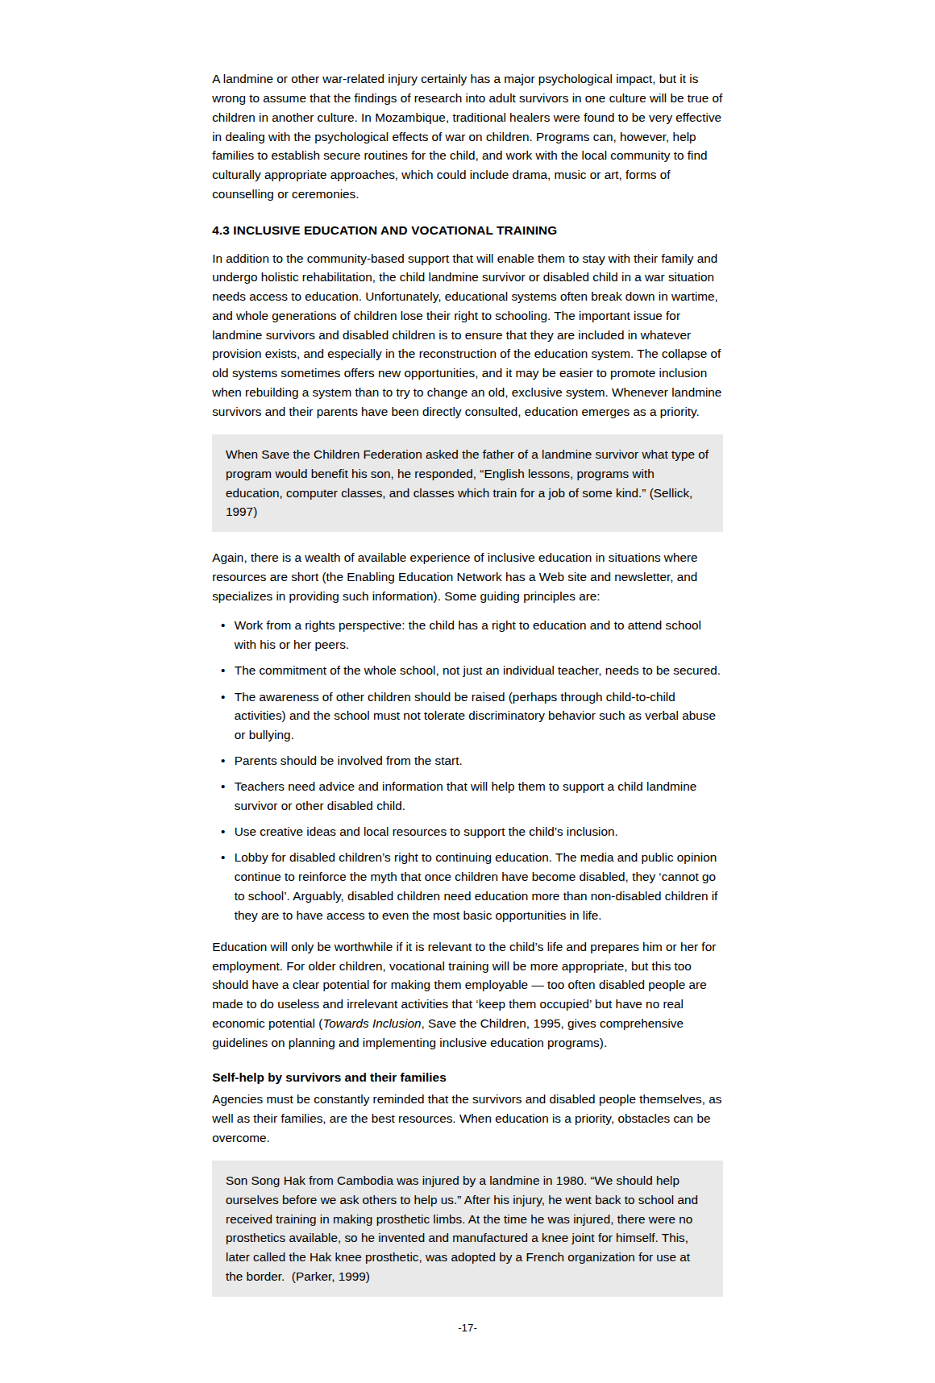A landmine or other war-related injury certainly has a major psychological impact, but it is wrong to assume that the findings of research into adult survivors in one culture will be true of children in another culture. In Mozambique, traditional healers were found to be very effective in dealing with the psychological effects of war on children. Programs can, however, help families to establish secure routines for the child, and work with the local community to find culturally appropriate approaches, which could include drama, music or art, forms of counselling or ceremonies.
4.3 INCLUSIVE EDUCATION AND VOCATIONAL TRAINING
In addition to the community-based support that will enable them to stay with their family and undergo holistic rehabilitation, the child landmine survivor or disabled child in a war situation needs access to education. Unfortunately, educational systems often break down in wartime, and whole generations of children lose their right to schooling. The important issue for landmine survivors and disabled children is to ensure that they are included in whatever provision exists, and especially in the reconstruction of the education system. The collapse of old systems sometimes offers new opportunities, and it may be easier to promote inclusion when rebuilding a system than to try to change an old, exclusive system. Whenever landmine survivors and their parents have been directly consulted, education emerges as a priority.
When Save the Children Federation asked the father of a landmine survivor what type of program would benefit his son, he responded, “English lessons, programs with education, computer classes, and classes which train for a job of some kind.” (Sellick, 1997)
Again, there is a wealth of available experience of inclusive education in situations where resources are short (the Enabling Education Network has a Web site and newsletter, and specializes in providing such information). Some guiding principles are:
Work from a rights perspective: the child has a right to education and to attend school with his or her peers.
The commitment of the whole school, not just an individual teacher, needs to be secured.
The awareness of other children should be raised (perhaps through child-to-child activities) and the school must not tolerate discriminatory behavior such as verbal abuse or bullying.
Parents should be involved from the start.
Teachers need advice and information that will help them to support a child landmine survivor or other disabled child.
Use creative ideas and local resources to support the child’s inclusion.
Lobby for disabled children’s right to continuing education. The media and public opinion continue to reinforce the myth that once children have become disabled, they ‘cannot go to school’. Arguably, disabled children need education more than non-disabled children if they are to have access to even the most basic opportunities in life.
Education will only be worthwhile if it is relevant to the child’s life and prepares him or her for employment. For older children, vocational training will be more appropriate, but this too should have a clear potential for making them employable — too often disabled people are made to do useless and irrelevant activities that ‘keep them occupied’ but have no real economic potential (Towards Inclusion, Save the Children, 1995, gives comprehensive guidelines on planning and implementing inclusive education programs).
Self-help by survivors and their families
Agencies must be constantly reminded that the survivors and disabled people themselves, as well as their families, are the best resources. When education is a priority, obstacles can be overcome.
Son Song Hak from Cambodia was injured by a landmine in 1980. “We should help ourselves before we ask others to help us.” After his injury, he went back to school and received training in making prosthetic limbs. At the time he was injured, there were no prosthetics available, so he invented and manufactured a knee joint for himself. This, later called the Hak knee prosthetic, was adopted by a French organization for use at the border. (Parker, 1999)
-17-